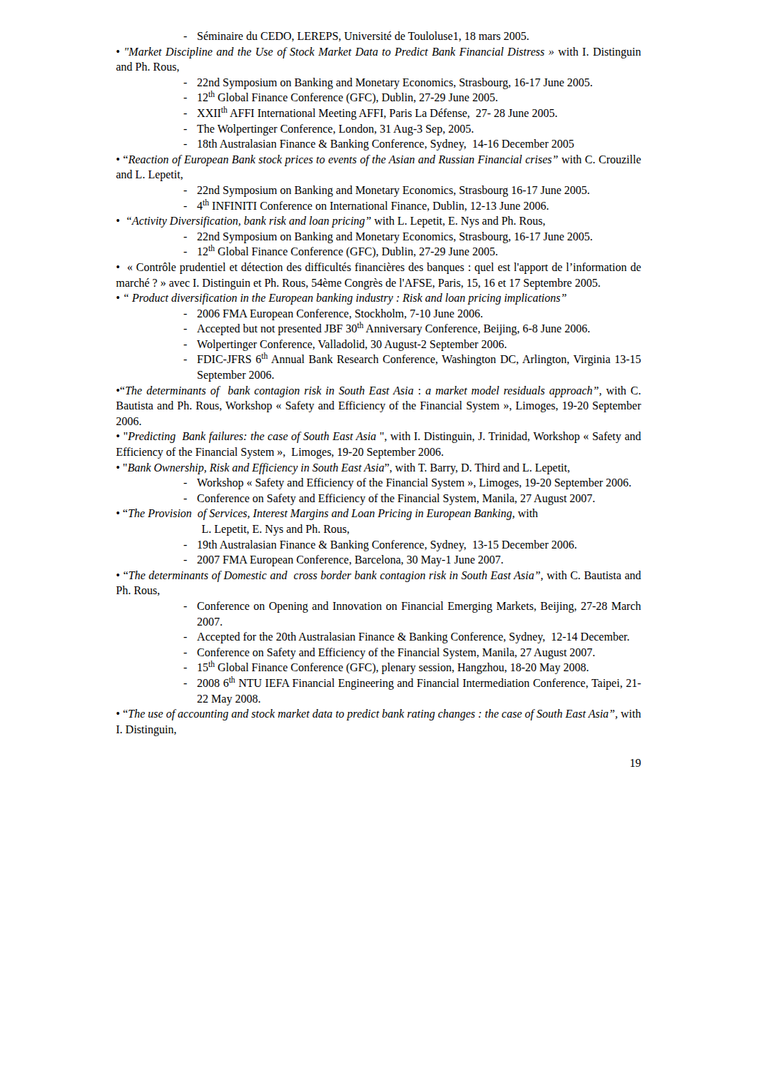Séminaire du CEDO, LEREPS, Université de Touloluse1, 18 mars 2005.
• "Market Discipline and the Use of Stock Market Data to Predict Bank Financial Distress » with I. Distinguin and Ph. Rous,
22nd Symposium on Banking and Monetary Economics, Strasbourg, 16-17 June 2005.
12th Global Finance Conference (GFC), Dublin, 27-29 June 2005.
XXIIth AFFI International Meeting AFFI, Paris La Défense, 27- 28 June 2005.
The Wolpertinger Conference, London, 31 Aug-3 Sep, 2005.
18th Australasian Finance & Banking Conference, Sydney, 14-16 December 2005
• “Reaction of European Bank stock prices to events of the Asian and Russian Financial crises” with C. Crouzille and L. Lepetit,
22nd Symposium on Banking and Monetary Economics, Strasbourg 16-17 June 2005.
4th INFINITI Conference on International Finance, Dublin, 12-13 June 2006.
• “Activity Diversification, bank risk and loan pricing” with L. Lepetit, E. Nys and Ph. Rous,
22nd Symposium on Banking and Monetary Economics, Strasbourg, 16-17 June 2005.
12th Global Finance Conference (GFC), Dublin, 27-29 June 2005.
• « Contrôle prudentiel et détection des difficultés financières des banques : quel est l'apport de l’information de marché ? » avec I. Distinguin et Ph. Rous, 54ème Congrès de l'AFSE, Paris, 15, 16 et 17 Septembre 2005.
• “ Product diversification in the European banking industry : Risk and loan pricing implications”
2006 FMA European Conference, Stockholm, 7-10 June 2006.
Accepted but not presented JBF 30th Anniversary Conference, Beijing, 6-8 June 2006.
Wolpertinger Conference, Valladolid, 30 August-2 September 2006.
FDIC-JFRS 6th Annual Bank Research Conference, Washington DC, Arlington, Virginia 13-15 September 2006.
•“The determinants of bank contagion risk in South East Asia : a market model residuals approach”, with C. Bautista and Ph. Rous, Workshop « Safety and Efficiency of the Financial System », Limoges, 19-20 September 2006.
• "Predicting Bank failures: the case of South East Asia ", with I. Distinguin, J. Trinidad, Workshop « Safety and Efficiency of the Financial System », Limoges, 19-20 September 2006.
• "Bank Ownership, Risk and Efficiency in South East Asia”, with T. Barry, D. Third and L. Lepetit,
Workshop « Safety and Efficiency of the Financial System », Limoges, 19-20 September 2006.
Conference on Safety and Efficiency of the Financial System, Manila, 27 August 2007.
• “The Provision of Services, Interest Margins and Loan Pricing in European Banking, with
L. Lepetit, E. Nys and Ph. Rous,
19th Australasian Finance & Banking Conference, Sydney, 13-15 December 2006.
2007 FMA European Conference, Barcelona, 30 May-1 June 2007.
• “The determinants of Domestic and cross border bank contagion risk in South East Asia”, with C. Bautista and Ph. Rous,
Conference on Opening and Innovation on Financial Emerging Markets, Beijing, 27-28 March 2007.
Accepted for the 20th Australasian Finance & Banking Conference, Sydney, 12-14 December.
Conference on Safety and Efficiency of the Financial System, Manila, 27 August 2007.
15th Global Finance Conference (GFC), plenary session, Hangzhou, 18-20 May 2008.
2008 6th NTU IEFA Financial Engineering and Financial Intermediation Conference, Taipei, 21-22 May 2008.
• “The use of accounting and stock market data to predict bank rating changes : the case of South East Asia”, with I. Distinguin,
19